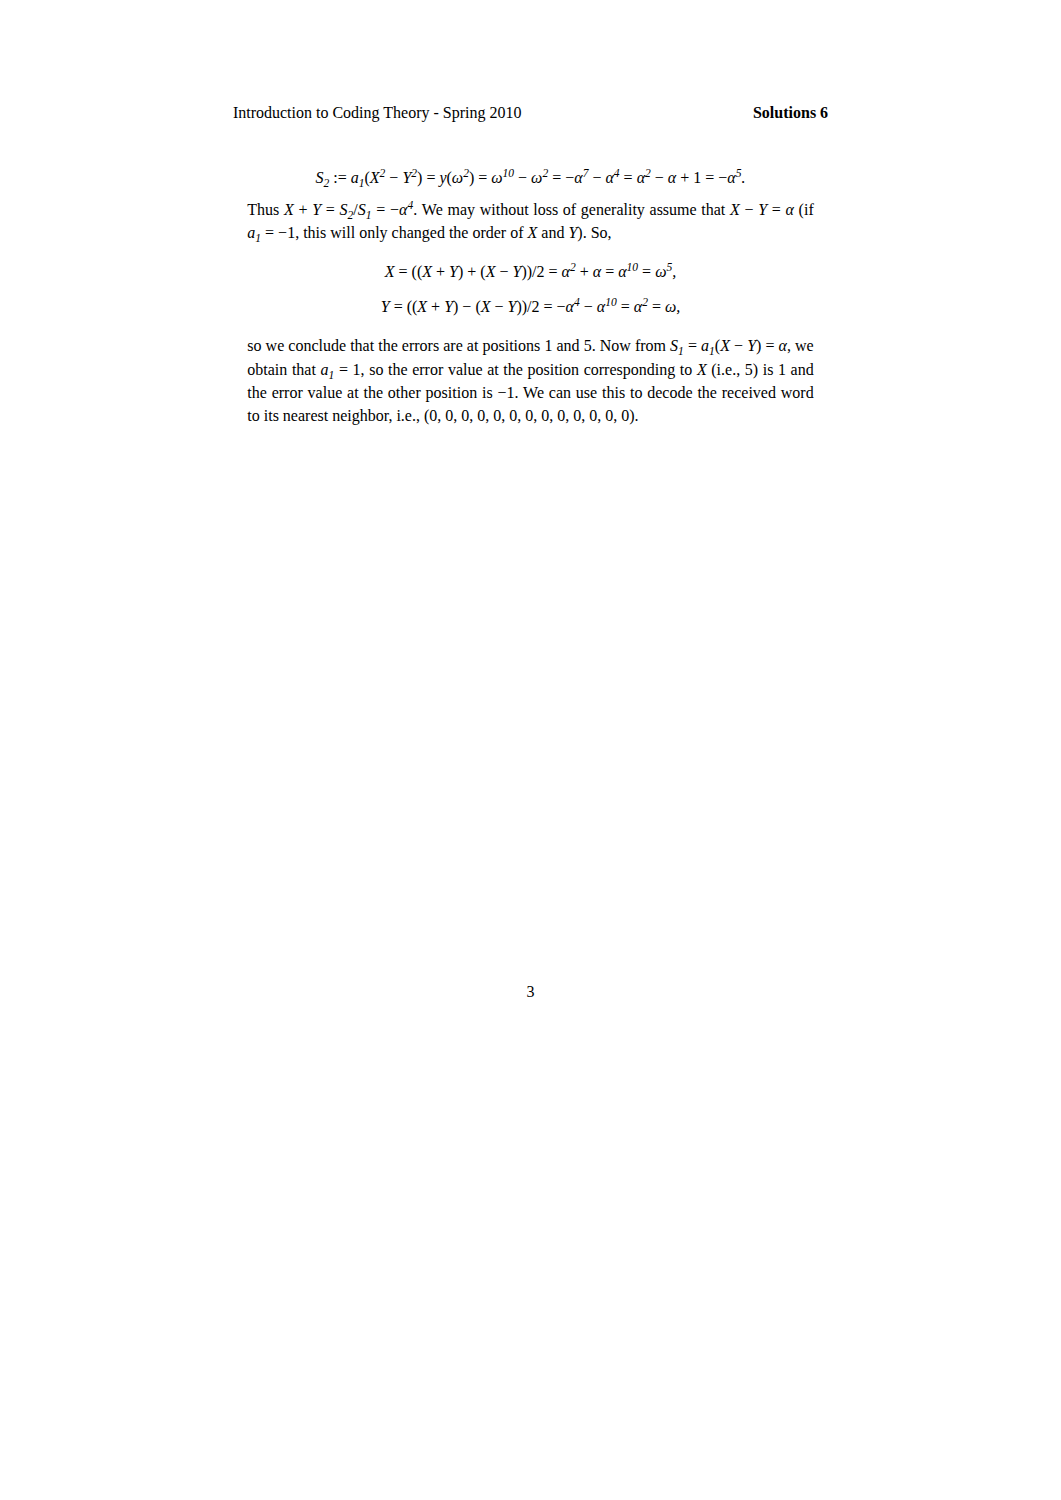Introduction to Coding Theory - Spring 2010 Solutions 6
S2 := a1(X2 − Y2) = y(ω2) = ω10 − ω2 = −α7 − α4 = α2 − α + 1 = −α5.
Thus X + Y = S2/S1 = −α4. We may without loss of generality assume that X − Y = α (if a1 = −1, this will only changed the order of X and Y). So,
X = ((X + Y) + (X − Y))/2 = α2 + α = α10 = ω5,
Y = ((X + Y) − (X − Y))/2 = −α4 − α10 = α2 = ω,
so we conclude that the errors are at positions 1 and 5. Now from S1 = a1(X − Y) = α, we obtain that a1 = 1, so the error value at the position corresponding to X (i.e., 5) is 1 and the error value at the other position is −1. We can use this to decode the received word to its nearest neighbor, i.e., (0, 0, 0, 0, 0, 0, 0, 0, 0, 0, 0, 0, 0).
3